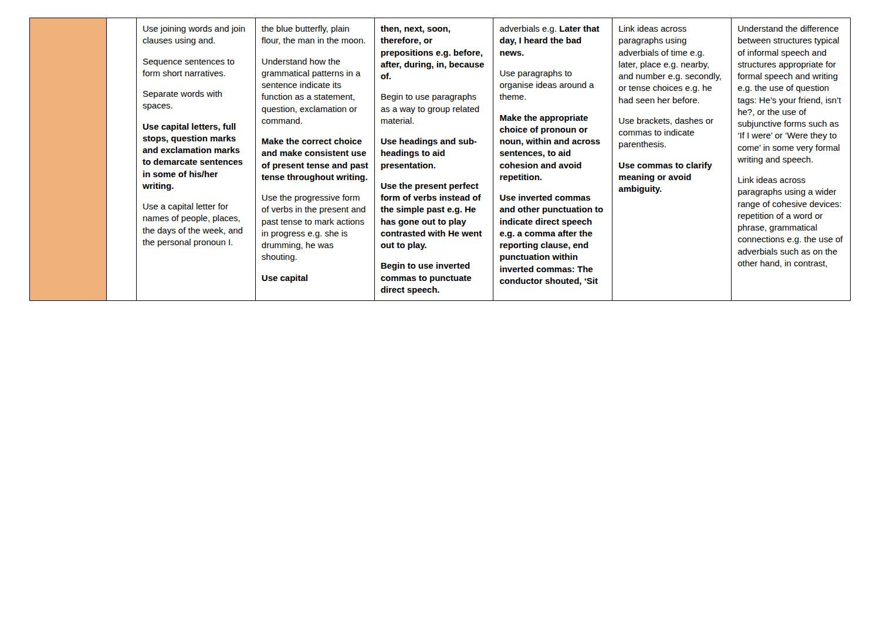| | | Use joining words and join clauses using and. Sequence sentences to form short narratives. Separate words with spaces. Use capital letters, full stops, question marks and exclamation marks to demarcate sentences in some of his/her writing. Use a capital letter for names of people, places, the days of the week, and the personal pronoun I. | the blue butterfly, plain flour, the man in the moon. Understand how the grammatical patterns in a sentence indicate its function as a statement, question, exclamation or command. Make the correct choice and make consistent use of present tense and past tense throughout writing. Use the progressive form of verbs in the present and past tense to mark actions in progress e.g. she is drumming, he was shouting. Use capital | then, next, soon, therefore, or prepositions e.g. before, after, during, in, because of. Begin to use paragraphs as a way to group related material. Use headings and sub-headings to aid presentation. Use the present perfect form of verbs instead of the simple past e.g. He has gone out to play contrasted with He went out to play. Begin to use inverted commas to punctuate direct speech. | adverbials e.g. Later that day, I heard the bad news. Use paragraphs to organise ideas around a theme. Make the appropriate choice of pronoun or noun, within and across sentences, to aid cohesion and avoid repetition. Use inverted commas and other punctuation to indicate direct speech e.g. a comma after the reporting clause, end punctuation within inverted commas: The conductor shouted, ‘Sit | Link ideas across paragraphs using adverbials of time e.g. later, place e.g. nearby, and number e.g. secondly, or tense choices e.g. he had seen her before. Use brackets, dashes or commas to indicate parenthesis. Use commas to clarify meaning or avoid ambiguity. | Understand the difference between structures typical of informal speech and structures appropriate for formal speech and writing e.g. the use of question tags: He’s your friend, isn’t he?, or the use of subjunctive forms such as ‘If I were’ or ‘Were they to come’ in some very formal writing and speech. Link ideas across paragraphs using a wider range of cohesive devices: repetition of a word or phrase, grammatical connections e.g. the use of adverbials such as on the other hand, in contrast, |